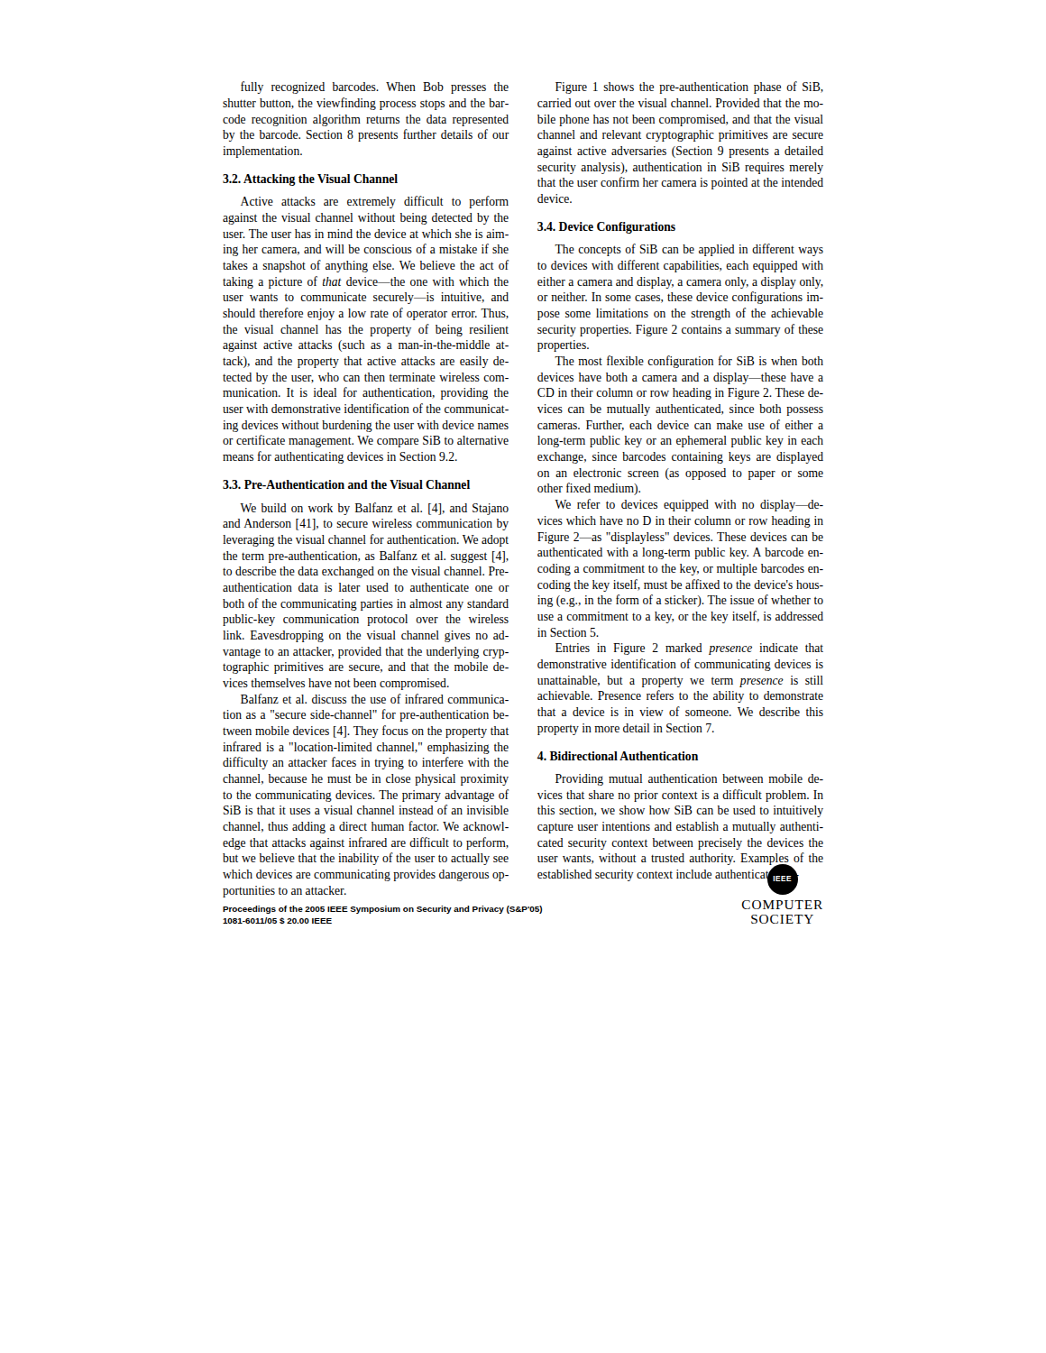fully recognized barcodes. When Bob presses the shutter button, the viewfinding process stops and the barcode recognition algorithm returns the data represented by the barcode. Section 8 presents further details of our implementation.
3.2. Attacking the Visual Channel
Active attacks are extremely difficult to perform against the visual channel without being detected by the user. The user has in mind the device at which she is aiming her camera, and will be conscious of a mistake if she takes a snapshot of anything else. We believe the act of taking a picture of that device—the one with which the user wants to communicate securely—is intuitive, and should therefore enjoy a low rate of operator error. Thus, the visual channel has the property of being resilient against active attacks (such as a man-in-the-middle attack), and the property that active attacks are easily detected by the user, who can then terminate wireless communication. It is ideal for authentication, providing the user with demonstrative identification of the communicating devices without burdening the user with device names or certificate management. We compare SiB to alternative means for authenticating devices in Section 9.2.
3.3. Pre-Authentication and the Visual Channel
We build on work by Balfanz et al. [4], and Stajano and Anderson [41], to secure wireless communication by leveraging the visual channel for authentication. We adopt the term pre-authentication, as Balfanz et al. suggest [4], to describe the data exchanged on the visual channel. Pre-authentication data is later used to authenticate one or both of the communicating parties in almost any standard public-key communication protocol over the wireless link. Eavesdropping on the visual channel gives no advantage to an attacker, provided that the underlying cryptographic primitives are secure, and that the mobile devices themselves have not been compromised.
Balfanz et al. discuss the use of infrared communication as a "secure side-channel" for pre-authentication between mobile devices [4]. They focus on the property that infrared is a "location-limited channel," emphasizing the difficulty an attacker faces in trying to interfere with the channel, because he must be in close physical proximity to the communicating devices. The primary advantage of SiB is that it uses a visual channel instead of an invisible channel, thus adding a direct human factor. We acknowledge that attacks against infrared are difficult to perform, but we believe that the inability of the user to actually see which devices are communicating provides dangerous opportunities to an attacker.
Figure 1 shows the pre-authentication phase of SiB, carried out over the visual channel. Provided that the mobile phone has not been compromised, and that the visual channel and relevant cryptographic primitives are secure against active adversaries (Section 9 presents a detailed security analysis), authentication in SiB requires merely that the user confirm her camera is pointed at the intended device.
3.4. Device Configurations
The concepts of SiB can be applied in different ways to devices with different capabilities, each equipped with either a camera and display, a camera only, a display only, or neither. In some cases, these device configurations impose some limitations on the strength of the achievable security properties. Figure 2 contains a summary of these properties.
The most flexible configuration for SiB is when both devices have both a camera and a display—these have a CD in their column or row heading in Figure 2. These devices can be mutually authenticated, since both possess cameras. Further, each device can make use of either a long-term public key or an ephemeral public key in each exchange, since barcodes containing keys are displayed on an electronic screen (as opposed to paper or some other fixed medium).
We refer to devices equipped with no display—devices which have no D in their column or row heading in Figure 2—as "displayless" devices. These devices can be authenticated with a long-term public key. A barcode encoding a commitment to the key, or multiple barcodes encoding the key itself, must be affixed to the device's housing (e.g., in the form of a sticker). The issue of whether to use a commitment to a key, or the key itself, is addressed in Section 5.
Entries in Figure 2 marked presence indicate that demonstrative identification of communicating devices is unattainable, but a property we term presence is still achievable. Presence refers to the ability to demonstrate that a device is in view of someone. We describe this property in more detail in Section 7.
4. Bidirectional Authentication
Providing mutual authentication between mobile devices that share no prior context is a difficult problem. In this section, we show how SiB can be used to intuitively capture user intentions and establish a mutually authenticated security context between precisely the devices the user wants, without a trusted authority. Examples of the established security context include authenticated ex-
Proceedings of the 2005 IEEE Symposium on Security and Privacy (S&P'05)
1081-6011/05 $ 20.00 IEEE
IEEE
COMPUTER SOCIETY